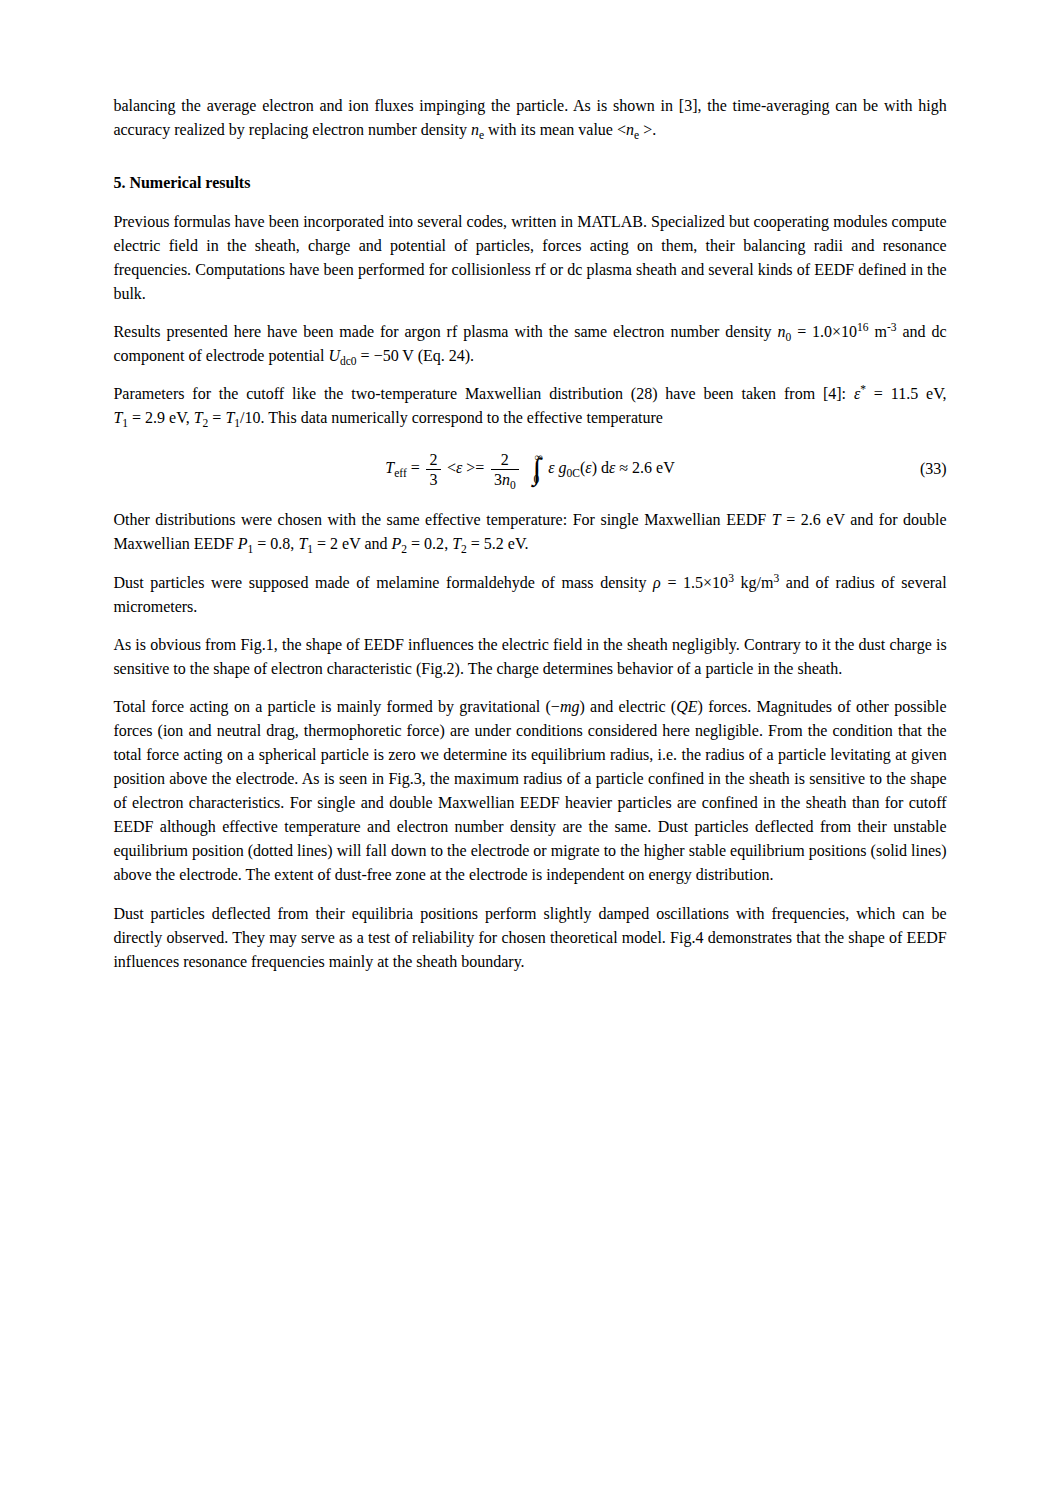balancing the average electron and ion fluxes impinging the particle. As is shown in [3], the time-averaging can be with high accuracy realized by replacing electron number density ne with its mean value <ne >.
5. Numerical results
Previous formulas have been incorporated into several codes, written in MATLAB. Specialized but cooperating modules compute electric field in the sheath, charge and potential of particles, forces acting on them, their balancing radii and resonance frequencies. Computations have been performed for collisionless rf or dc plasma sheath and several kinds of EEDF defined in the bulk.
Results presented here have been made for argon rf plasma with the same electron number density n0 = 1.0×1016 m-3 and dc component of electrode potential Udc0 = −50 V (Eq. 24).
Parameters for the cutoff like the two-temperature Maxwellian distribution (28) have been taken from [4]: ε* = 11.5 eV, T1 = 2.9 eV, T2 = T1/10. This data numerically correspond to the effective temperature
Teff = 23 <ε >= 23n0 ∫∞0 ε g0C(ε) dε ≈ 2.6 eV (33)
Other distributions were chosen with the same effective temperature: For single Maxwellian EEDF T = 2.6 eV and for double Maxwellian EEDF P1 = 0.8, T1 = 2 eV and P2 = 0.2, T2 = 5.2 eV.
Dust particles were supposed made of melamine formaldehyde of mass density ρ = 1.5×103 kg/m3 and of radius of several micrometers.
As is obvious from Fig.1, the shape of EEDF influences the electric field in the sheath negligibly. Contrary to it the dust charge is sensitive to the shape of electron characteristic (Fig.2). The charge determines behavior of a particle in the sheath.
Total force acting on a particle is mainly formed by gravitational (−mg) and electric (QE) forces. Magnitudes of other possible forces (ion and neutral drag, thermophoretic force) are under conditions considered here negligible. From the condition that the total force acting on a spherical particle is zero we determine its equilibrium radius, i.e. the radius of a particle levitating at given position above the electrode. As is seen in Fig.3, the maximum radius of a particle confined in the sheath is sensitive to the shape of electron characteristics. For single and double Maxwellian EEDF heavier particles are confined in the sheath than for cutoff EEDF although effective temperature and electron number density are the same. Dust particles deflected from their unstable equilibrium position (dotted lines) will fall down to the electrode or migrate to the higher stable equilibrium positions (solid lines) above the electrode. The extent of dust-free zone at the electrode is independent on energy distribution.
Dust particles deflected from their equilibria positions perform slightly damped oscillations with frequencies, which can be directly observed. They may serve as a test of reliability for chosen theoretical model. Fig.4 demonstrates that the shape of EEDF influences resonance frequencies mainly at the sheath boundary.